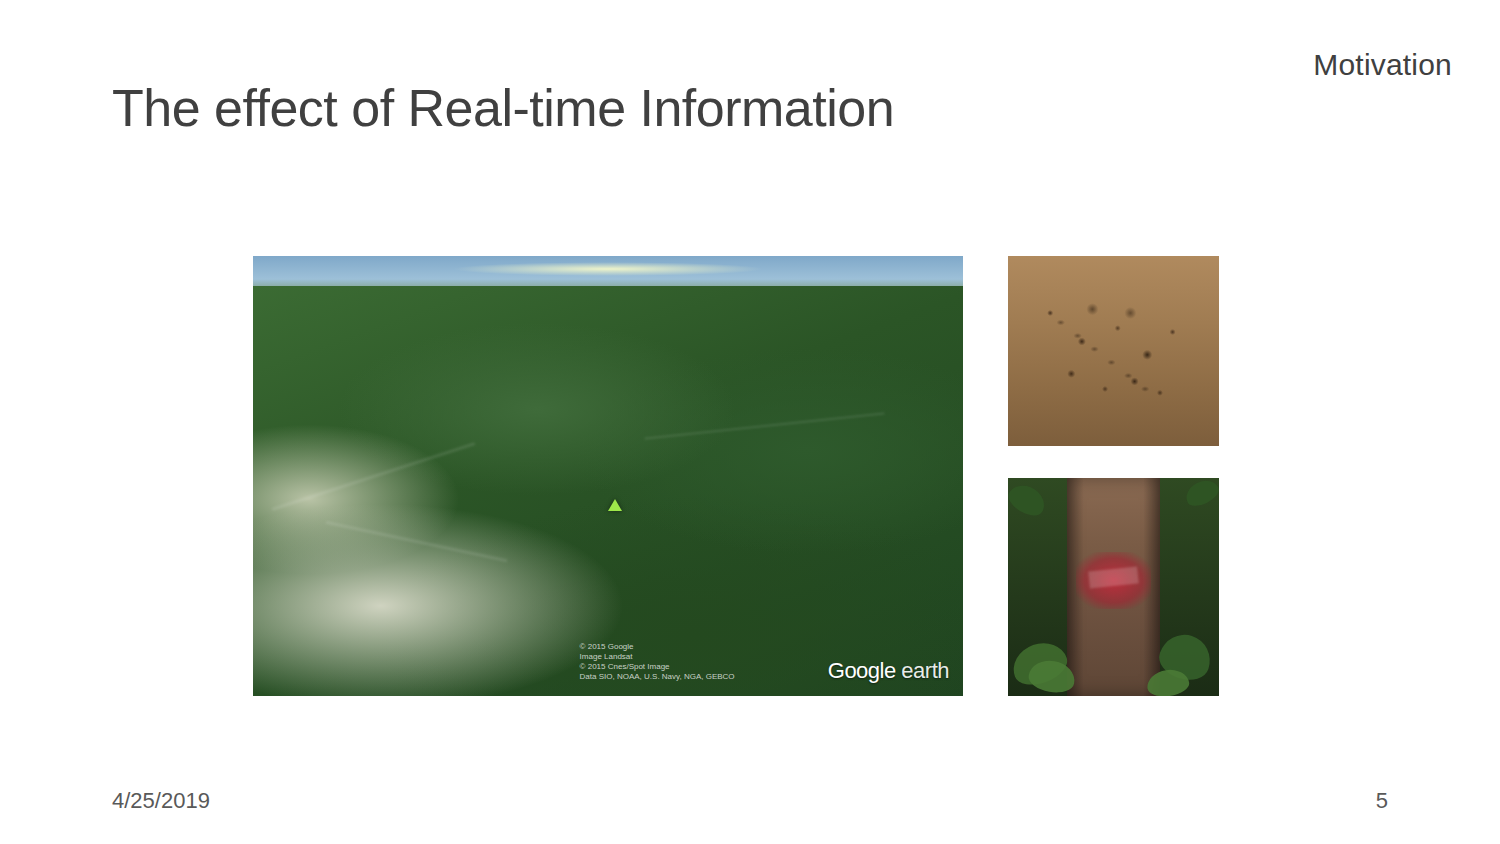Motivation
The effect of Real-time Information
© 2015 Google
Image Landsat
© 2015 Cnes/Spot Image
Data SIO, NOAA, U.S. Navy, NGA, GEBCO
Google earth
4/25/2019
5